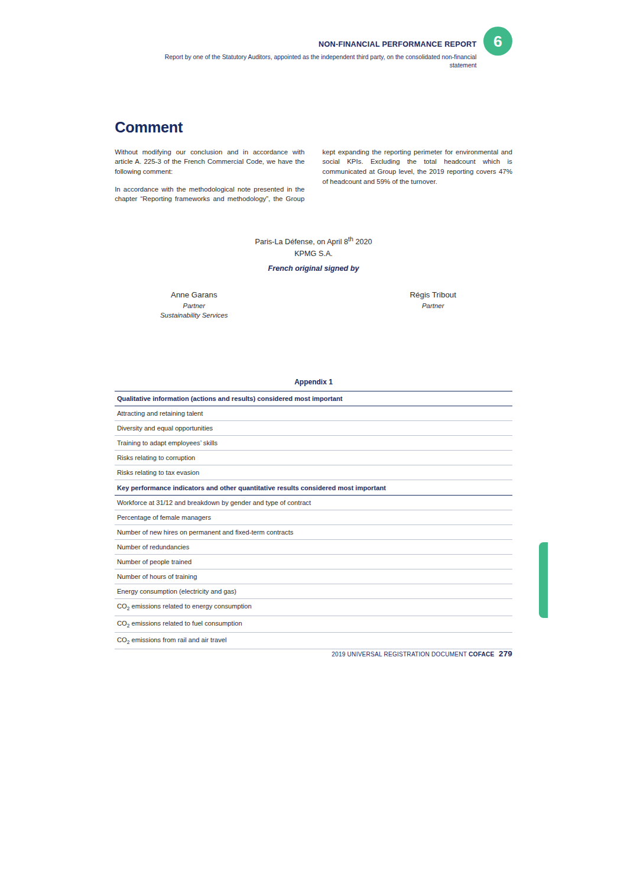6
Non-financial performance report
Report by one of the Statutory Auditors, appointed as the independent third party, on the consolidated non-financial
statement
Comment
Without modifying our conclusion and in accordance with article A. 225-3 of the French Commercial Code, we have the following comment:
In accordance with the methodological note presented in the chapter “Reporting frameworks and methodology”, the Group kept expanding the reporting perimeter for environmental and social KPIs. Excluding the total headcount which is communicated at Group level, the 2019 reporting covers 47% of headcount and 59% of the turnover.
Paris-La Défense, on April 8th 2020
KPMG S.A.
French original signed by
Anne Garans
Partner
Sustainability Services
Régis Tribout
Partner
Appendix 1
| Qualitative information (actions and results) considered most important |
| Attracting and retaining talent |
| Diversity and equal opportunities |
| Training to adapt employees’ skills |
| Risks relating to corruption |
| Risks relating to tax evasion |
| Key performance indicators and other quantitative results considered most important |
| Workforce at 31/12 and breakdown by gender and type of contract |
| Percentage of female managers |
| Number of new hires on permanent and fixed-term contracts |
| Number of redundancies |
| Number of people trained |
| Number of hours of training |
| Energy consumption (electricity and gas) |
| CO 2 emissions related to energy consumption |
| CO 2 emissions related to fuel consumption |
| CO 2 emissions from rail and air travel |
2019 UNIVERSAL REGISTRATION DOCUMENT COFACE 279